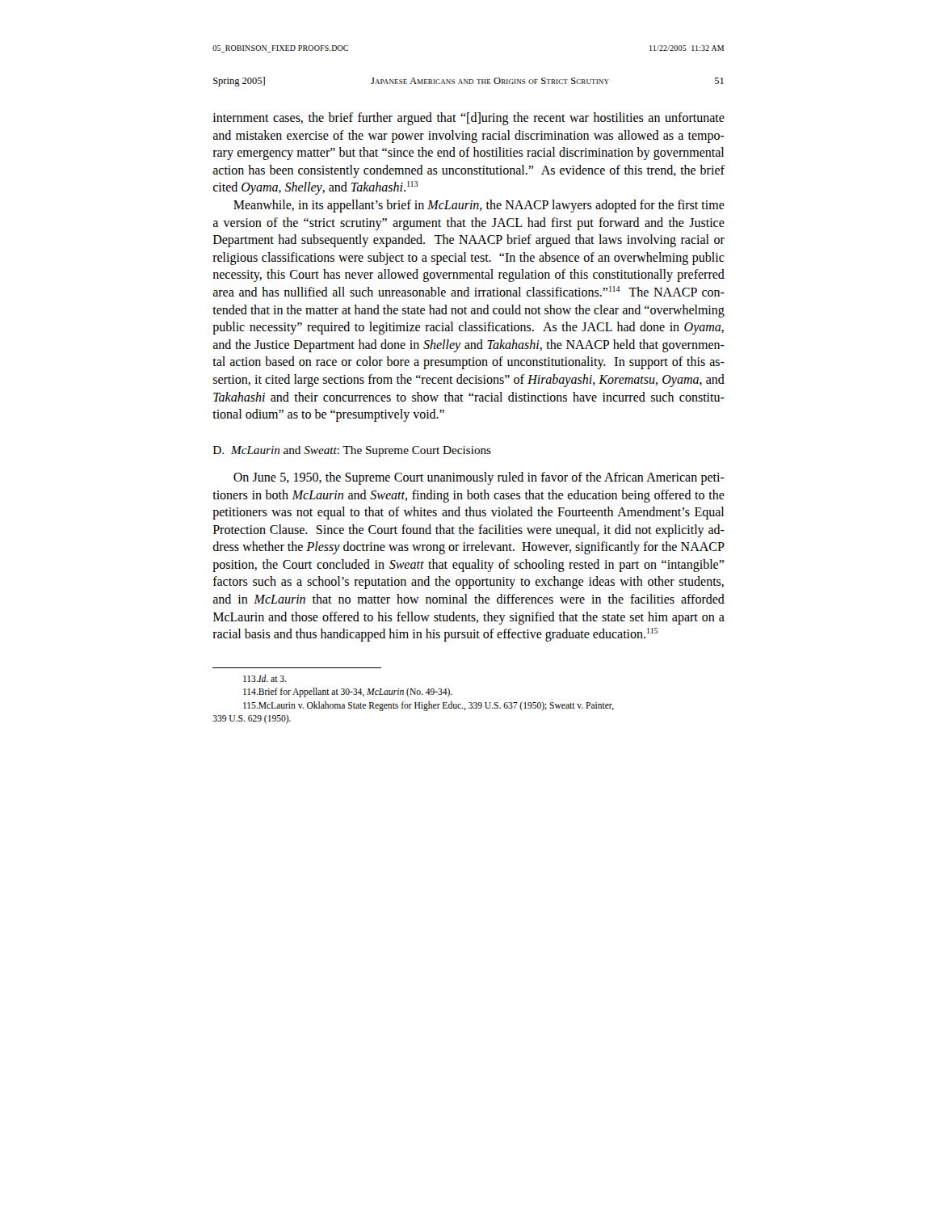05_Robinson_fixed proofs.doc 11/22/2005 11:32 AM
Spring 2005] Japanese Americans and the Origins of Strict Scrutiny 51
internment cases, the brief further argued that “[d]uring the recent war hostilities an unfortunate and mistaken exercise of the war power involving racial discrimination was allowed as a temporary emergency matter” but that “since the end of hostilities racial discrimination by governmental action has been consistently condemned as unconstitutional.” As evidence of this trend, the brief cited Oyama, Shelley, and Takahashi.113
Meanwhile, in its appellant’s brief in McLaurin, the NAACP lawyers adopted for the first time a version of the “strict scrutiny” argument that the JACL had first put forward and the Justice Department had subsequently expanded. The NAACP brief argued that laws involving racial or religious classifications were subject to a special test. “In the absence of an overwhelming public necessity, this Court has never allowed governmental regulation of this constitutionally preferred area and has nullified all such unreasonable and irrational classifications.”114 The NAACP contended that in the matter at hand the state had not and could not show the clear and “overwhelming public necessity” required to legitimize racial classifications. As the JACL had done in Oyama, and the Justice Department had done in Shelley and Takahashi, the NAACP held that governmental action based on race or color bore a presumption of unconstitutionality. In support of this assertion, it cited large sections from the “recent decisions” of Hirabayashi, Korematsu, Oyama, and Takahashi and their concurrences to show that “racial distinctions have incurred such constitutional odium” as to be “presumptively void.”
D. McLaurin and Sweatt: The Supreme Court Decisions
On June 5, 1950, the Supreme Court unanimously ruled in favor of the African American petitioners in both McLaurin and Sweatt, finding in both cases that the education being offered to the petitioners was not equal to that of whites and thus violated the Fourteenth Amendment’s Equal Protection Clause. Since the Court found that the facilities were unequal, it did not explicitly address whether the Plessy doctrine was wrong or irrelevant. However, significantly for the NAACP position, the Court concluded in Sweatt that equality of schooling rested in part on “intangible” factors such as a school’s reputation and the opportunity to exchange ideas with other students, and in McLaurin that no matter how nominal the differences were in the facilities afforded McLaurin and those offered to his fellow students, they signified that the state set him apart on a racial basis and thus handicapped him in his pursuit of effective graduate education.115
113. Id. at 3.
114. Brief for Appellant at 30-34, McLaurin (No. 49-34).
115. McLaurin v. Oklahoma State Regents for Higher Educ., 339 U.S. 637 (1950); Sweatt v. Painter,
339 U.S. 629 (1950).